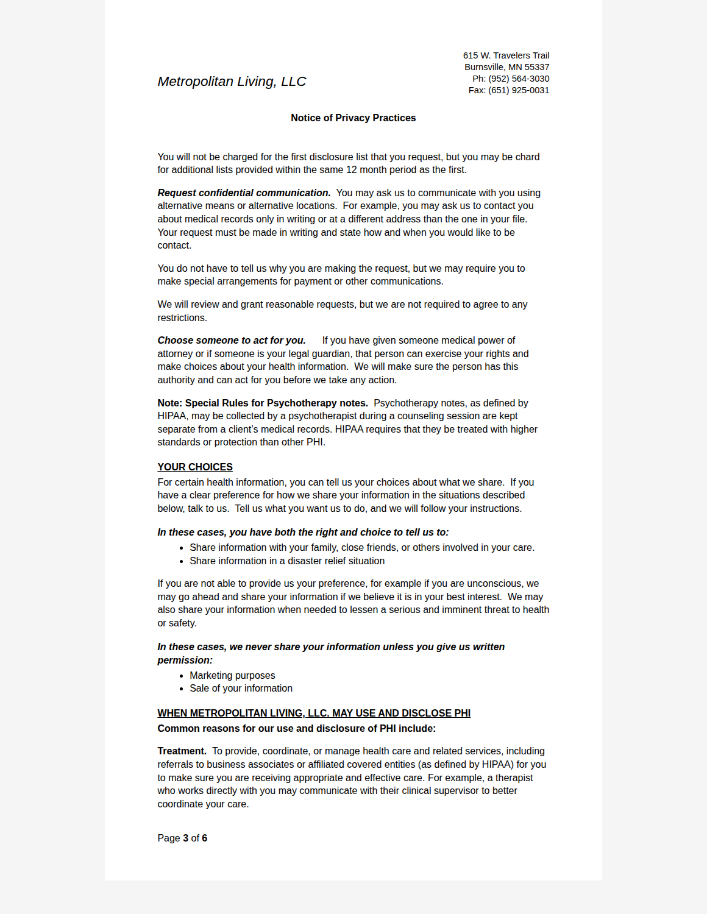Metropolitan Living, LLC
615 W. Travelers Trail
Burnsville, MN 55337
Ph: (952) 564-3030
Fax: (651) 925-0031
Notice of Privacy Practices
You will not be charged for the first disclosure list that you request, but you may be chard for additional lists provided within the same 12 month period as the first.
Request confidential communication. You may ask us to communicate with you using alternative means or alternative locations. For example, you may ask us to contact you about medical records only in writing or at a different address than the one in your file. Your request must be made in writing and state how and when you would like to be contact.
You do not have to tell us why you are making the request, but we may require you to make special arrangements for payment or other communications.
We will review and grant reasonable requests, but we are not required to agree to any restrictions.
Choose someone to act for you. If you have given someone medical power of attorney or if someone is your legal guardian, that person can exercise your rights and make choices about your health information. We will make sure the person has this authority and can act for you before we take any action.
Note: Special Rules for Psychotherapy notes. Psychotherapy notes, as defined by HIPAA, may be collected by a psychotherapist during a counseling session are kept separate from a client’s medical records. HIPAA requires that they be treated with higher standards or protection than other PHI.
YOUR CHOICES
For certain health information, you can tell us your choices about what we share. If you have a clear preference for how we share your information in the situations described below, talk to us. Tell us what you want us to do, and we will follow your instructions.
In these cases, you have both the right and choice to tell us to:
Share information with your family, close friends, or others involved in your care.
Share information in a disaster relief situation
If you are not able to provide us your preference, for example if you are unconscious, we may go ahead and share your information if we believe it is in your best interest. We may also share your information when needed to lessen a serious and imminent threat to health or safety.
In these cases, we never share your information unless you give us written permission:
Marketing purposes
Sale of your information
WHEN METROPOLITAN LIVING, LLC. MAY USE AND DISCLOSE PHI
Common reasons for our use and disclosure of PHI include:
Treatment. To provide, coordinate, or manage health care and related services, including referrals to business associates or affiliated covered entities (as defined by HIPAA) for you to make sure you are receiving appropriate and effective care. For example, a therapist who works directly with you may communicate with their clinical supervisor to better coordinate your care.
Page 3 of 6